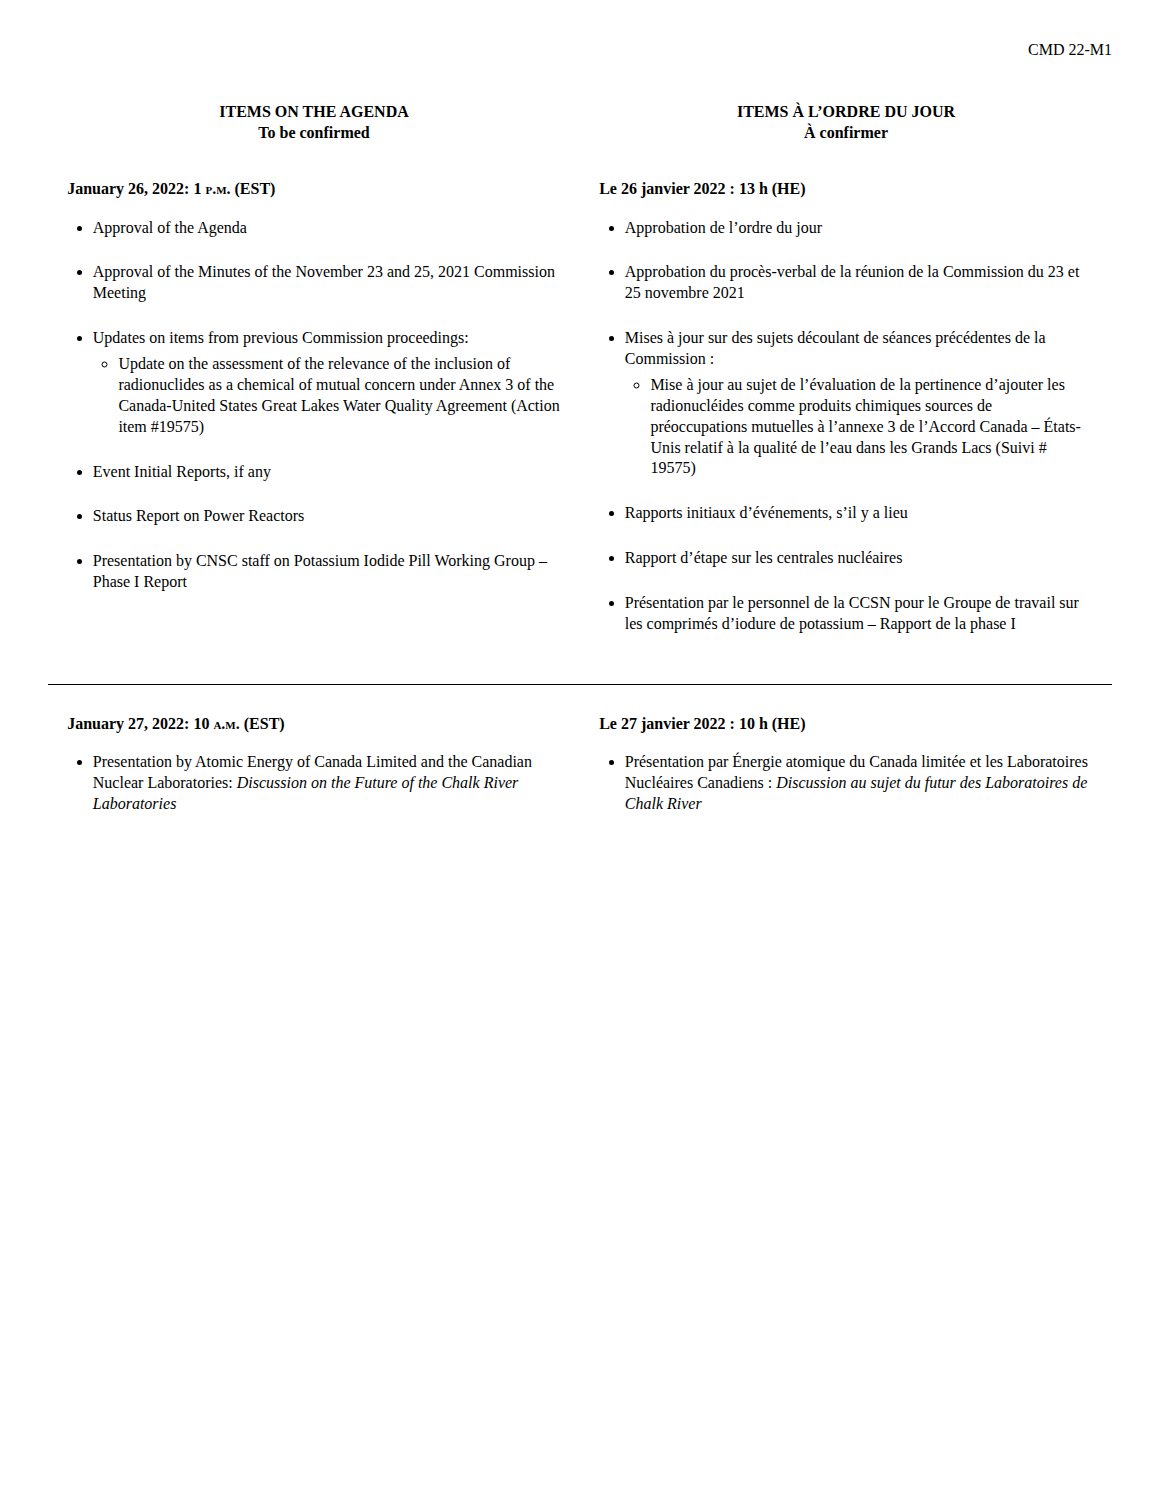CMD 22-M1
| ITEMS ON THE AGENDA To be confirmed January 26, 2022: 1 p.m. (EST) Approval of the Agenda Approval of the Minutes of the November 23 and 25, 2021 Commission Meeting Updates on items from previous Commission proceedings: Update on the assessment of the relevance of the inclusion of radionuclides as a chemical of mutual concern under Annex 3 of the Canada-United States Great Lakes Water Quality Agreement (Action item #19575) Event Initial Reports, if any Status Report on Power Reactors Presentation by CNSC staff on Potassium Iodide Pill Working Group – Phase I Report | ITEMS À L’ORDRE DU JOUR À confirmer Le 26 janvier 2022 : 13 h (HE) Approbation de l’ordre du jour Approbation du procès-verbal de la réunion de la Commission du 23 et 25 novembre 2021 Mises à jour sur des sujets découlant de séances précédentes de la Commission : Mise à jour au sujet de l’évaluation de la pertinence d’ajouter les radionucléides comme produits chimiques sources de préoccupations mutuelles à l’annexe 3 de l’Accord Canada – États-Unis relatif à la qualité de l’eau dans les Grands Lacs (Suivi # 19575) Rapports initiaux d’événements, s’il y a lieu Rapport d’étape sur les centrales nucléaires Présentation par le personnel de la CCSN pour le Groupe de travail sur les comprimés d’iodure de potassium – Rapport de la phase I |
| January 27, 2022: 10 a.m. (EST) Presentation by Atomic Energy of Canada Limited and the Canadian Nuclear Laboratories: Discussion on the Future of the Chalk River Laboratories | Le 27 janvier 2022 : 10 h (HE) Présentation par Énergie atomique du Canada limitée et les Laboratoires Nucléaires Canadiens : Discussion au sujet du futur des Laboratoires de Chalk River |